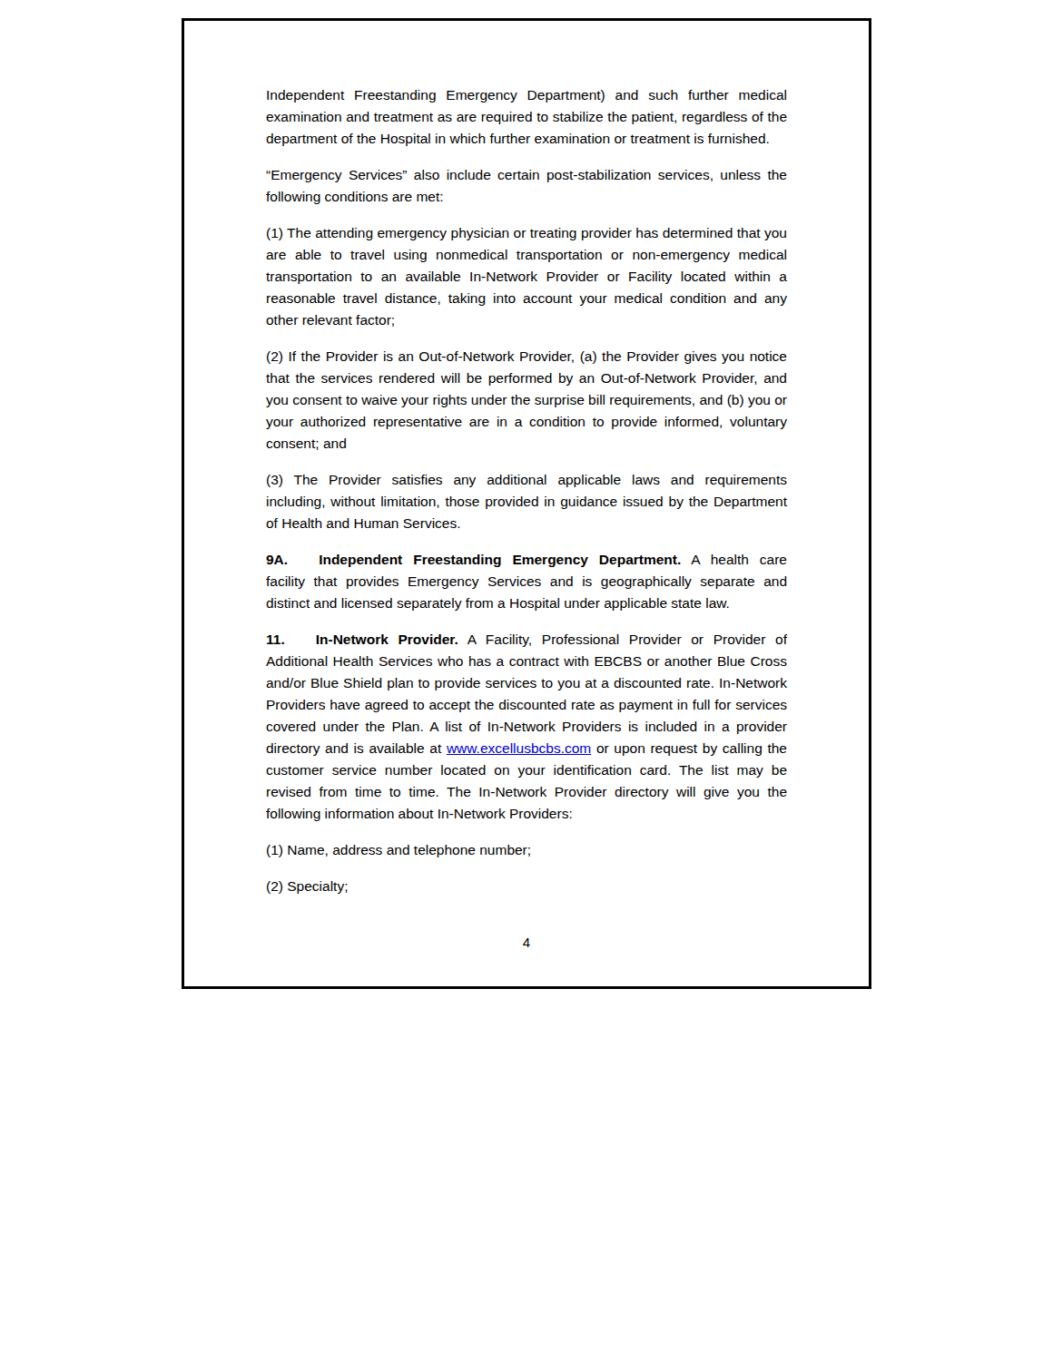Independent Freestanding Emergency Department) and such further medical examination and treatment as are required to stabilize the patient, regardless of the department of the Hospital in which further examination or treatment is furnished.
“Emergency Services” also include certain post-stabilization services, unless the following conditions are met:
(1) The attending emergency physician or treating provider has determined that you are able to travel using nonmedical transportation or non-emergency medical transportation to an available In-Network Provider or Facility located within a reasonable travel distance, taking into account your medical condition and any other relevant factor;
(2) If the Provider is an Out-of-Network Provider, (a) the Provider gives you notice that the services rendered will be performed by an Out-of-Network Provider, and you consent to waive your rights under the surprise bill requirements, and (b) you or your authorized representative are in a condition to provide informed, voluntary consent; and
(3) The Provider satisfies any additional applicable laws and requirements including, without limitation, those provided in guidance issued by the Department of Health and Human Services.
9A. Independent Freestanding Emergency Department. A health care facility that provides Emergency Services and is geographically separate and distinct and licensed separately from a Hospital under applicable state law.
11. In-Network Provider. A Facility, Professional Provider or Provider of Additional Health Services who has a contract with EBCBS or another Blue Cross and/or Blue Shield plan to provide services to you at a discounted rate. In-Network Providers have agreed to accept the discounted rate as payment in full for services covered under the Plan. A list of In-Network Providers is included in a provider directory and is available at www.excellusbcbs.com or upon request by calling the customer service number located on your identification card. The list may be revised from time to time. The In-Network Provider directory will give you the following information about In-Network Providers:
(1) Name, address and telephone number;
(2) Specialty;
4